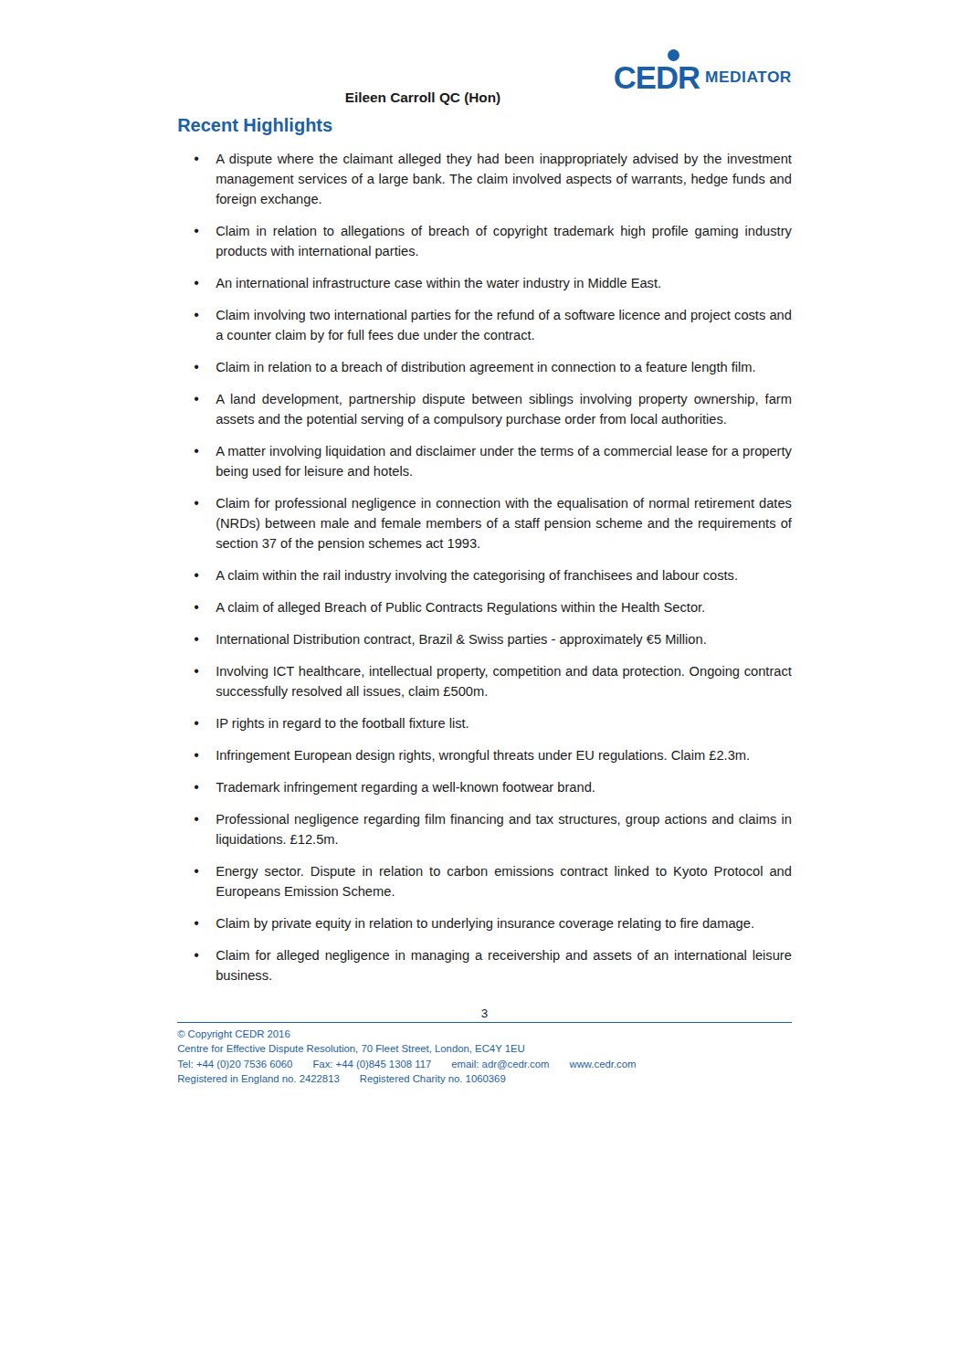Eileen Carroll QC (Hon)
CEDR
MEDIATOR
Recent Highlights
A dispute where the claimant alleged they had been inappropriately advised by the investment management services of a large bank. The claim involved aspects of warrants, hedge funds and foreign exchange.
Claim in relation to allegations of breach of copyright trademark high profile gaming industry products with international parties.
An international infrastructure case within the water industry in Middle East.
Claim involving two international parties for the refund of a software licence and project costs and a counter claim by for full fees due under the contract.
Claim in relation to a breach of distribution agreement in connection to a feature length film.
A land development, partnership dispute between siblings involving property ownership, farm assets and the potential serving of a compulsory purchase order from local authorities.
A matter involving liquidation and disclaimer under the terms of a commercial lease for a property being used for leisure and hotels.
Claim for professional negligence in connection with the equalisation of normal retirement dates (NRDs) between male and female members of a staff pension scheme and the requirements of section 37 of the pension schemes act 1993.
A claim within the rail industry involving the categorising of franchisees and labour costs.
A claim of alleged Breach of Public Contracts Regulations within the Health Sector.
International Distribution contract, Brazil & Swiss parties - approximately €5 Million.
Involving ICT healthcare, intellectual property, competition and data protection. Ongoing contract successfully resolved all issues, claim £500m.
IP rights in regard to the football fixture list.
Infringement European design rights, wrongful threats under EU regulations. Claim £2.3m.
Trademark infringement regarding a well-known footwear brand.
Professional negligence regarding film financing and tax structures, group actions and claims in liquidations. £12.5m.
Energy sector. Dispute in relation to carbon emissions contract linked to Kyoto Protocol and Europeans Emission Scheme.
Claim by private equity in relation to underlying insurance coverage relating to fire damage.
Claim for alleged negligence in managing a receivership and assets of an international leisure business.
3
© Copyright CEDR 2016
Centre for Effective Dispute Resolution, 70 Fleet Street, London, EC4Y 1EU
Tel: +44 (0)20 7536 6060 Fax: +44 (0)845 1308 117 email: adr@cedr.com www.cedr.com
Registered in England no. 2422813 Registered Charity no. 1060369